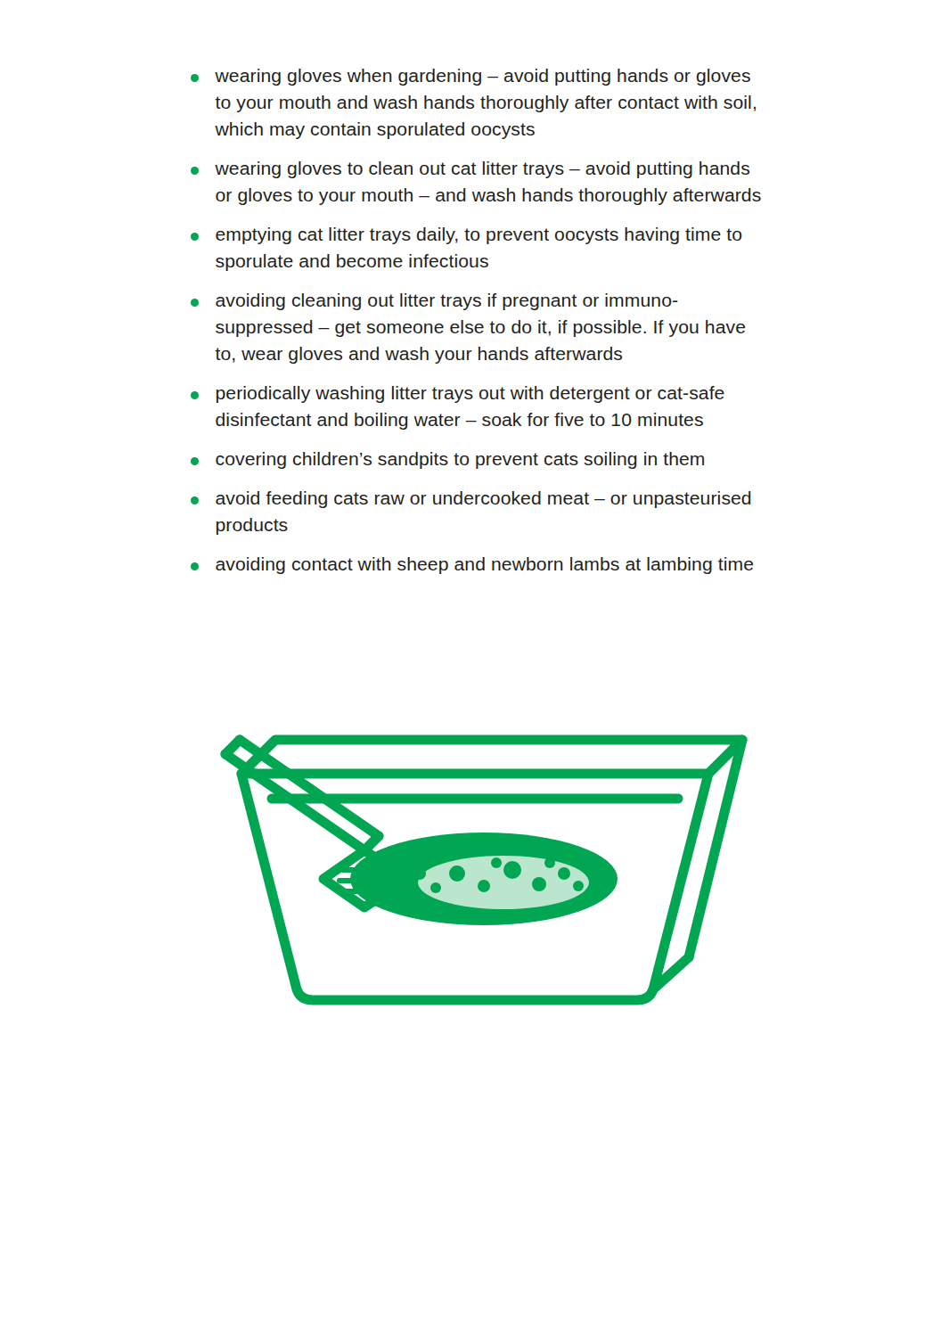wearing gloves when gardening – avoid putting hands or gloves to your mouth and wash hands thoroughly after contact with soil, which may contain sporulated oocysts
wearing gloves to clean out cat litter trays – avoid putting hands or gloves to your mouth – and wash hands thoroughly afterwards
emptying cat litter trays daily, to prevent oocysts having time to sporulate and become infectious
avoiding cleaning out litter trays if pregnant or immuno-suppressed – get someone else to do it, if possible. If you have to, wear gloves and wash your hands afterwards
periodically washing litter trays out with detergent or cat-safe disinfectant and boiling water – soak for five to 10 minutes
covering children’s sandpits to prevent cats soiling in them
avoid feeding cats raw or undercooked meat – or unpasteurised products
avoiding contact with sheep and newborn lambs at lambing time